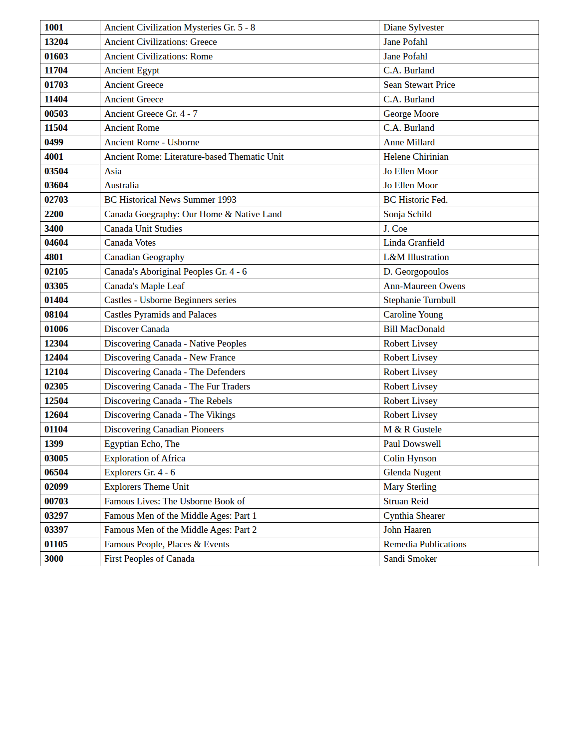| 1001 | Ancient Civilization Mysteries Gr. 5 - 8 | Diane Sylvester |
| 13204 | Ancient Civilizations: Greece | Jane Pofahl |
| 01603 | Ancient Civilizations: Rome | Jane Pofahl |
| 11704 | Ancient Egypt | C.A. Burland |
| 01703 | Ancient Greece | Sean Stewart Price |
| 11404 | Ancient Greece | C.A. Burland |
| 00503 | Ancient Greece Gr. 4 - 7 | George Moore |
| 11504 | Ancient Rome | C.A. Burland |
| 0499 | Ancient Rome - Usborne | Anne Millard |
| 4001 | Ancient Rome: Literature-based Thematic Unit | Helene Chirinian |
| 03504 | Asia | Jo Ellen Moor |
| 03604 | Australia | Jo Ellen Moor |
| 02703 | BC Historical News Summer 1993 | BC Historic Fed. |
| 2200 | Canada Goegraphy: Our Home & Native Land | Sonja Schild |
| 3400 | Canada Unit Studies | J. Coe |
| 04604 | Canada Votes | Linda Granfield |
| 4801 | Canadian Geography | L&M Illustration |
| 02105 | Canada's Aboriginal Peoples Gr. 4 - 6 | D. Georgopoulos |
| 03305 | Canada's Maple Leaf | Ann-Maureen Owens |
| 01404 | Castles - Usborne Beginners series | Stephanie Turnbull |
| 08104 | Castles Pyramids and Palaces | Caroline Young |
| 01006 | Discover Canada | Bill MacDonald |
| 12304 | Discovering Canada - Native Peoples | Robert Livsey |
| 12404 | Discovering Canada - New France | Robert Livsey |
| 12104 | Discovering Canada - The Defenders | Robert Livsey |
| 02305 | Discovering Canada - The Fur Traders | Robert Livsey |
| 12504 | Discovering Canada - The Rebels | Robert Livsey |
| 12604 | Discovering Canada - The Vikings | Robert Livsey |
| 01104 | Discovering Canadian Pioneers | M & R Gustele |
| 1399 | Egyptian Echo, The | Paul Dowswell |
| 03005 | Exploration of Africa | Colin Hynson |
| 06504 | Explorers Gr. 4 - 6 | Glenda Nugent |
| 02099 | Explorers Theme Unit | Mary Sterling |
| 00703 | Famous Lives: The Usborne Book of | Struan Reid |
| 03297 | Famous Men of the Middle Ages: Part 1 | Cynthia Shearer |
| 03397 | Famous Men of the Middle Ages: Part 2 | John Haaren |
| 01105 | Famous People, Places & Events | Remedia Publications |
| 3000 | First Peoples of Canada | Sandi Smoker |